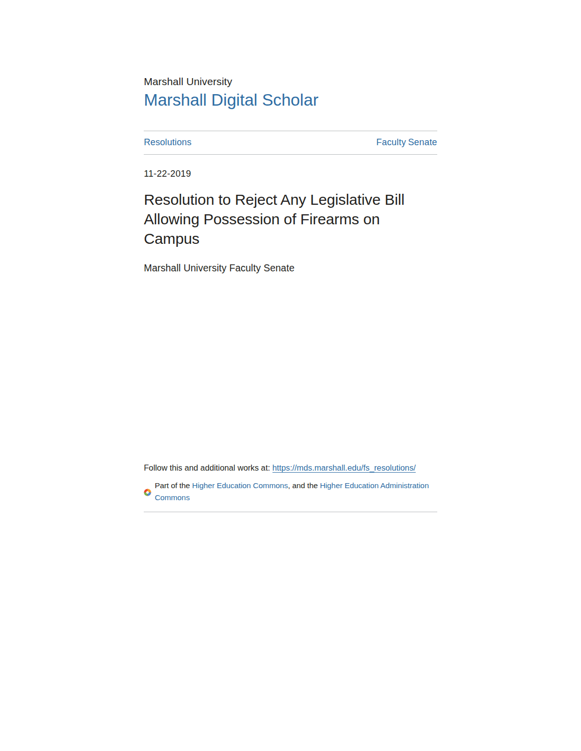Marshall University
Marshall Digital Scholar
Resolutions
Faculty Senate
11-22-2019
Resolution to Reject Any Legislative Bill Allowing Possession of Firearms on Campus
Marshall University Faculty Senate
Follow this and additional works at: https://mds.marshall.edu/fs_resolutions/
Part of the Higher Education Commons, and the Higher Education Administration Commons